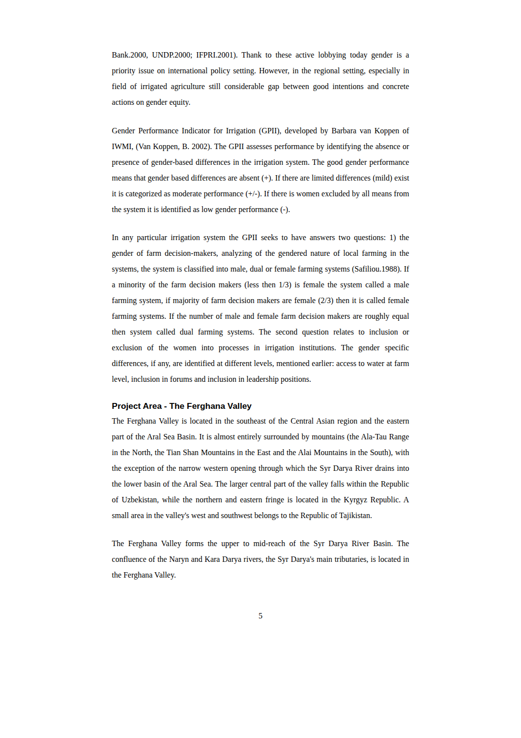Bank.2000, UNDP.2000; IFPRI.2001). Thank to these active lobbying today gender is a priority issue on international policy setting. However, in the regional setting, especially in field of irrigated agriculture still considerable gap between good intentions and concrete actions on gender equity.
Gender Performance Indicator for Irrigation (GPII), developed by Barbara van Koppen of IWMI, (Van Koppen, B. 2002). The GPII assesses performance by identifying the absence or presence of gender-based differences in the irrigation system. The good gender performance means that gender based differences are absent (+). If there are limited differences (mild) exist it is categorized as moderate performance (+/-). If there is women excluded by all means from the system it is identified as low gender performance (-).
In any particular irrigation system the GPII seeks to have answers two questions: 1) the gender of farm decision-makers, analyzing of the gendered nature of local farming in the systems, the system is classified into male, dual or female farming systems (Safiliou.1988). If a minority of the farm decision makers (less then 1/3) is female the system called a male farming system, if majority of farm decision makers are female (2/3) then it is called female farming systems. If the number of male and female farm decision makers are roughly equal then system called dual farming systems. The second question relates to inclusion or exclusion of the women into processes in irrigation institutions. The gender specific differences, if any, are identified at different levels, mentioned earlier: access to water at farm level, inclusion in forums and inclusion in leadership positions.
Project Area - The Ferghana Valley
The Ferghana Valley is located in the southeast of the Central Asian region and the eastern part of the Aral Sea Basin. It is almost entirely surrounded by mountains (the Ala-Tau Range in the North, the Tian Shan Mountains in the East and the Alai Mountains in the South), with the exception of the narrow western opening through which the Syr Darya River drains into the lower basin of the Aral Sea. The larger central part of the valley falls within the Republic of Uzbekistan, while the northern and eastern fringe is located in the Kyrgyz Republic. A small area in the valley's west and southwest belongs to the Republic of Tajikistan.
The Ferghana Valley forms the upper to mid-reach of the Syr Darya River Basin. The confluence of the Naryn and Kara Darya rivers, the Syr Darya's main tributaries, is located in the Ferghana Valley.
5